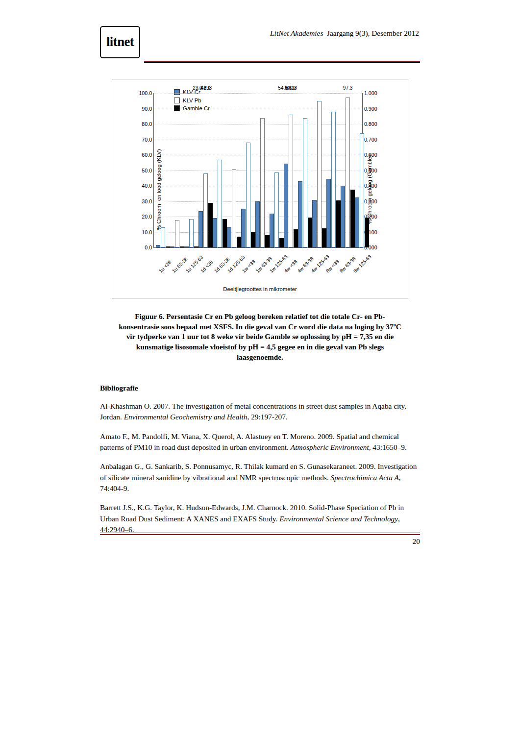lit net
LitNet Akademies Jaargang 9(3), Desember 2012
KLV Cr
KLV Pb
Gamble Cr
% Chroom en lood geloog (KLV)
% Chroom geloog (Gamble)
100.0
90.0
80.0
70.0
60.0
50.0
40.0
30.0
20.0
10.0
0.0
1.000
0.900
0.800
0.700
0.600
0.500
0.400
0.300
0.200
0.100
0.000
23.7
48.0
0.293
54.5
86.0
0.118
97.3
1u <38
1u 63-38
1u 125-63
1d <38
1d 63-38
1d 125-63
1w <38
1w 63-38
1w 125-63
4w <38
4w 63-38
4w 125-63
8w <38
8w 63-38
8w 125-63
Deeltjiegroottes in mikrometer
Figuur 6. Persentasie Cr en Pb geloog bereken relatief tot die totale Cr- en Pb-konsentrasie soos bepaal met XSFS. In die geval van Cr word die data na loging by 37ºC vir tydperke van 1 uur tot 8 weke vir beide Gamble se oplossing by pH = 7,35 en die kunsmatige lisosomale vloeistof by pH = 4,5 gegee en in die geval van Pb slegs laasgenoemde.
Bibliografie
Al-Khashman O. 2007. The investigation of metal concentrations in street dust samples in Aqaba city, Jordan. Environmental Geochemistry and Health, 29:197-207.
Amato F., M. Pandolfi, M. Viana, X. Querol, A. Alastuey en T. Moreno. 2009. Spatial and chemical patterns of PM10 in road dust deposited in urban environment. Atmospheric Environment, 43:1650–9.
Anbalagan G., G. Sankarib, S. Ponnusamyc, R. Thilak kumard en S. Gunasekaraneet. 2009. Investigation of silicate mineral sanidine by vibrational and NMR spectroscopic methods. Spectrochimica Acta A, 74:404-9.
Barrett J.S., K.G. Taylor, K. Hudson-Edwards, J.M. Charnock. 2010. Solid-Phase Speciation of Pb in Urban Road Dust Sediment: A XANES and EXAFS Study. Environmental Science and Technology, 44:2940–6.
20